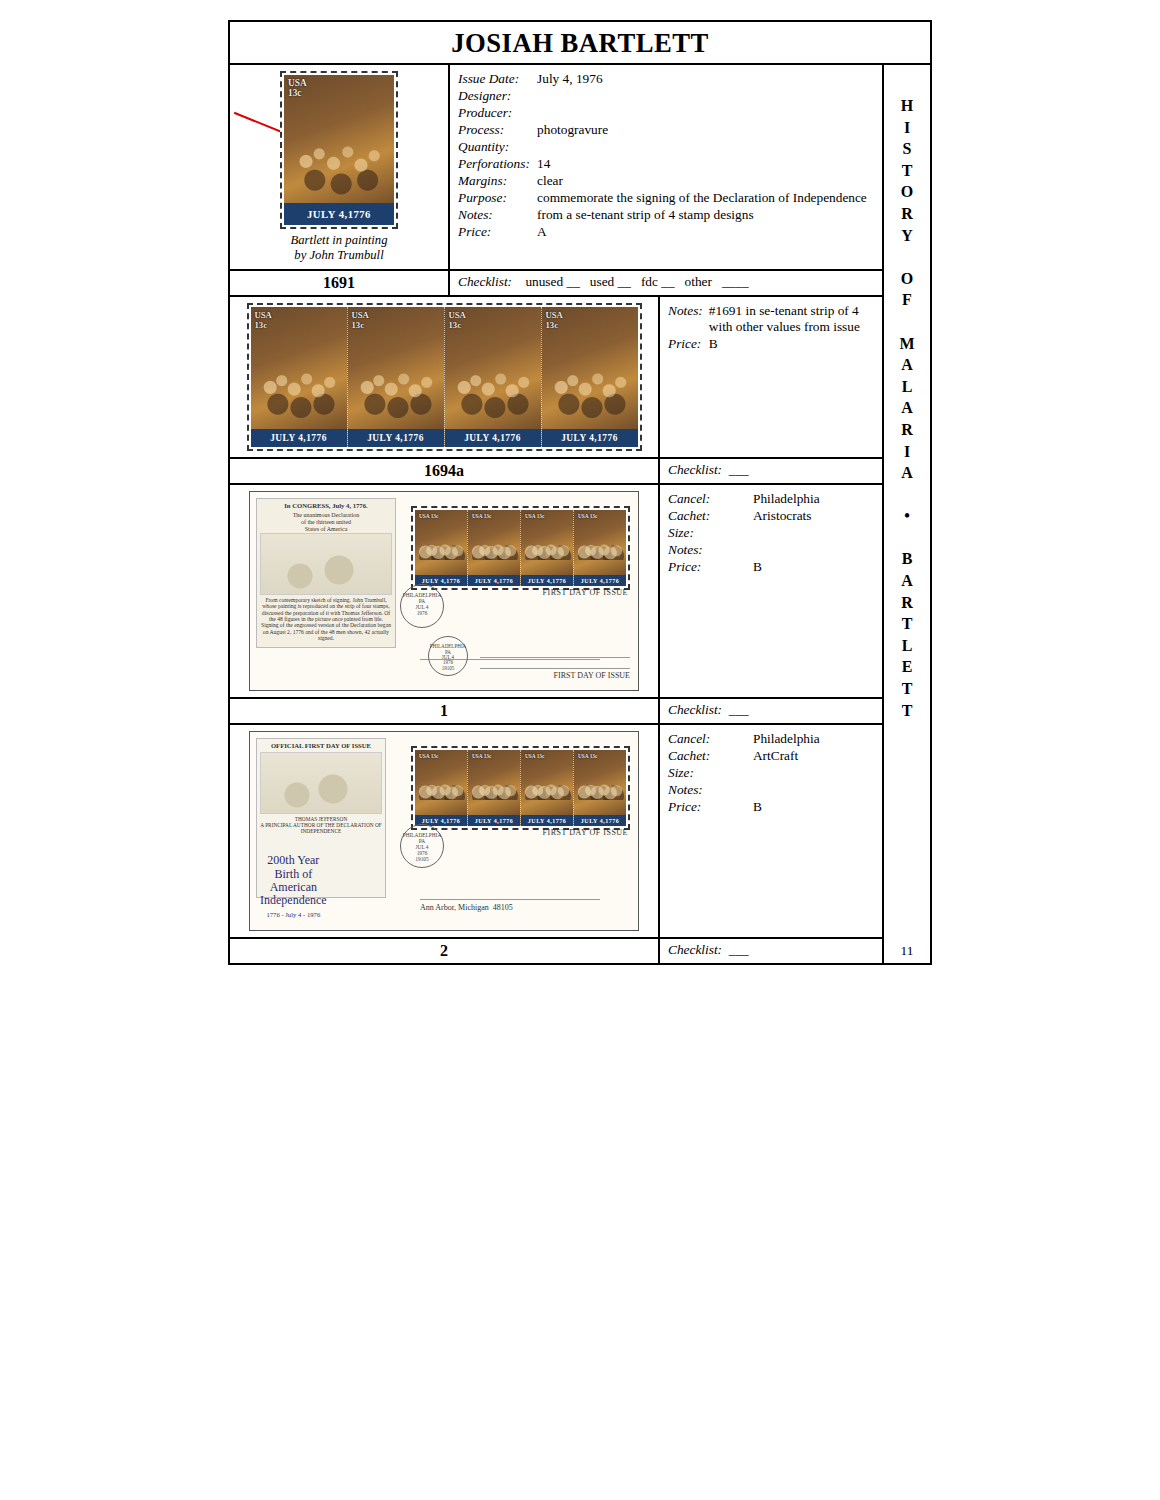JOSIAH BARTLETT
USA
13c
JULY 4,1776
Bartlett in painting
by John Trumbull
| Issue Date: | July 4, 1976 |
| Designer: | |
| Producer: | |
| Process: | photogravure |
| Quantity: | |
| Perforations: | 14 |
| Margins: | clear |
| Purpose: | commemorate the signing of the Declaration of Independence |
| Notes: | from a se-tenant strip of 4 stamp designs |
| Price: | A |
1691
Checklist: unused __ used __ fdc __ other ____
USA
13c
JULY 4,1776
USA
13c
JULY 4,1776
USA
13c
JULY 4,1776
USA
13c
JULY 4,1776
| Notes: | #1691 in se-tenant strip of 4 with other values from issue |
| Price: | B |
1694a
Checklist: ___
In CONGRESS, July 4, 1776.
The unanimous Declaration
of the thirteen united
States of America
From contemporary sketch of signing. John Trumbull, whose painting is reproduced on the strip of four stamps, discussed the preparation of it with Thomas Jefferson. Of the 48 figures in the picture once painted from life. Signing of the engrossed version of the Declaration began on August 2, 1776 and of the 48 men shown, 42 actually signed.
USA 13c
JULY 4,1776
USA 13c
JULY 4,1776
USA 13c
JULY 4,1776
USA 13c
JULY 4,1776
FIRST DAY OF ISSUE
PHILADELPHIA PA
JUL 4
1976
PHILADELPHIA PA
JUL 4
1976
19105
FIRST DAY OF ISSUE
| Cancel: | Philadelphia |
| Cachet: | Aristocrats |
| Size: | |
| Notes: | |
| Price: | B |
1
Checklist: ___
OFFICIAL FIRST DAY OF ISSUE
THOMAS JEFFERSON
A PRINCIPAL AUTHOR OF THE DECLARATION OF INDEPENDENCE
USA 13c
JULY 4,1776
USA 13c
JULY 4,1776
USA 13c
JULY 4,1776
USA 13c
JULY 4,1776
FIRST DAY OF ISSUE
PHILADELPHIA PA
JUL 4
1976
19105
200th Year
Birth of
American
Independence
1776 - July 4 - 1976
Ann Arbor, Michigan 48105
| Cancel: | Philadelphia |
| Cachet: | ArtCraft |
| Size: | |
| Notes: | |
| Price: | B |
2
Checklist: ___
HISTORY OF MALARIA • BARTLETT
11